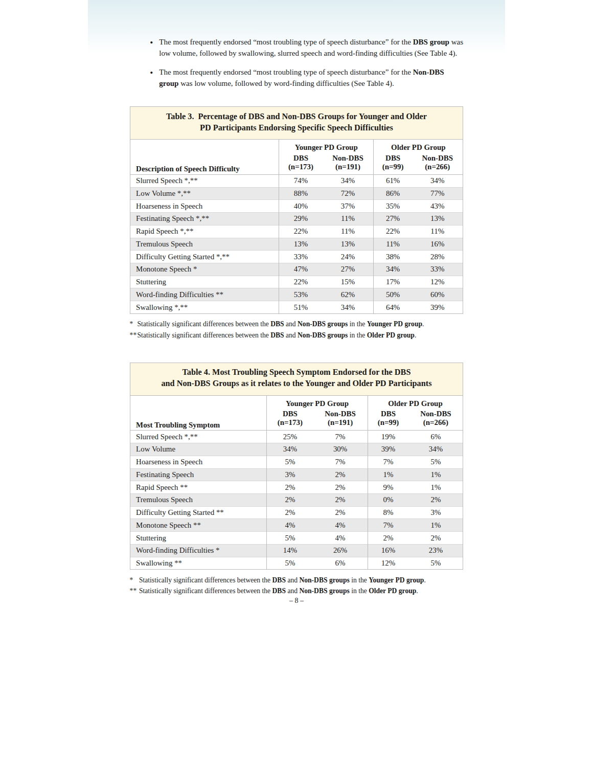The most frequently endorsed “most troubling type of speech disturbance” for the DBS group was low volume, followed by swallowing, slurred speech and word-finding difficulties (See Table 4).
The most frequently endorsed “most troubling type of speech disturbance” for the Non-DBS group was low volume, followed by word-finding difficulties (See Table 4).
Table 3. Percentage of DBS and Non-DBS Groups for Younger and Older
PD Participants Endorsing Specific Speech Difficulties
| Description of Speech Difficulty | Younger PD Group | Older PD Group |
| --- | --- | --- |
| DBS (n=173) | Non-DBS (n=191) | DBS (n=99) | Non-DBS (n=266) |
| Slurred Speech *,** | 74% | 34% | 61% | 34% |
| Low Volume *,** | 88% | 72% | 86% | 77% |
| Hoarseness in Speech | 40% | 37% | 35% | 43% |
| Festinating Speech *,** | 29% | 11% | 27% | 13% |
| Rapid Speech *,** | 22% | 11% | 22% | 11% |
| Tremulous Speech | 13% | 13% | 11% | 16% |
| Difficulty Getting Started *,** | 33% | 24% | 38% | 28% |
| Monotone Speech * | 47% | 27% | 34% | 33% |
| Stuttering | 22% | 15% | 17% | 12% |
| Word-finding Difficulties ** | 53% | 62% | 50% | 60% |
| Swallowing *,** | 51% | 34% | 64% | 39% |
*Statistically significant differences between the DBS and Non-DBS groups in the Younger PD group.
**Statistically significant differences between the DBS and Non-DBS groups in the Older PD group.
Table 4. Most Troubling Speech Symptom Endorsed for the DBS
and Non-DBS Groups as it relates to the Younger and Older PD Participants
| Most Troubling Symptom | Younger PD Group | Older PD Group |
| --- | --- | --- |
| DBS (n=173) | Non-DBS (n=191) | DBS (n=99) | Non-DBS (n=266) |
| Slurred Speech *,** | 25% | 7% | 19% | 6% |
| Low Volume | 34% | 30% | 39% | 34% |
| Hoarseness in Speech | 5% | 7% | 7% | 5% |
| Festinating Speech | 3% | 2% | 1% | 1% |
| Rapid Speech ** | 2% | 2% | 9% | 1% |
| Tremulous Speech | 2% | 2% | 0% | 2% |
| Difficulty Getting Started ** | 2% | 2% | 8% | 3% |
| Monotone Speech ** | 4% | 4% | 7% | 1% |
| Stuttering | 5% | 4% | 2% | 2% |
| Word-finding Difficulties * | 14% | 26% | 16% | 23% |
| Swallowing ** | 5% | 6% | 12% | 5% |
* Statistically significant differences between the DBS and Non-DBS groups in the Younger PD group.
** Statistically significant differences between the DBS and Non-DBS groups in the Older PD group.
– 8 –